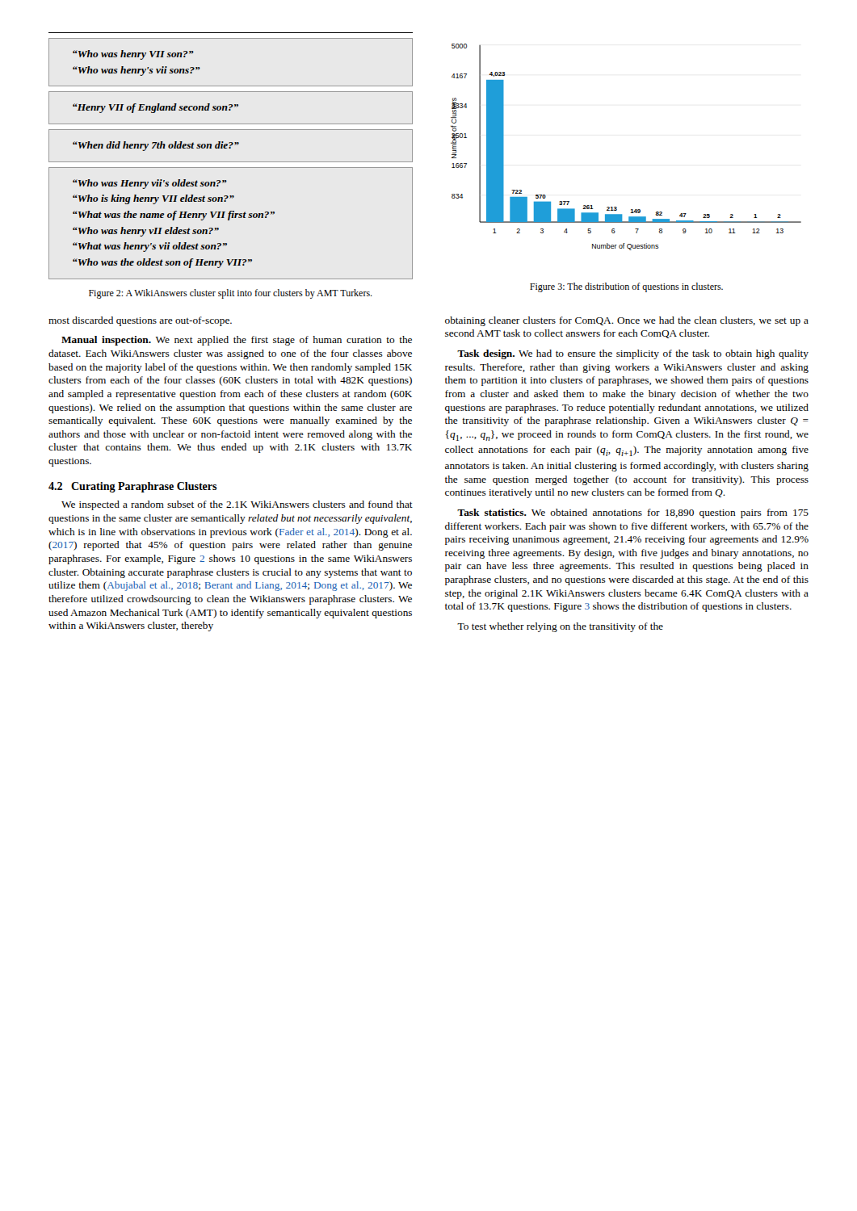“Who was henry VII son?”
“Who was henry's vii sons?”
“Henry VII of England second son?”
“When did henry 7th oldest son die?”
“Who was Henry vii's oldest son?”
“Who is king henry VII eldest son?”
“What was the name of Henry VII first son?”
“Who was henry vII eldest son?”
“What was henry's vii oldest son?”
“Who was the oldest son of Henry VII?”
Figure 2: A WikiAnswers cluster split into four clusters by AMT Turkers.
5000 4167 3334 2501 1667 834 Number of Clusters 4,023 722 570 377 261 213 149 82 47 25 2 1 2 1 2 3 4 5 6 7 8 9 10 11 12 13 Number of Questions
Figure 3: The distribution of questions in clusters.
most discarded questions are out-of-scope.
Manual inspection. We next applied the first stage of human curation to the dataset. Each WikiAnswers cluster was assigned to one of the four classes above based on the majority label of the questions within. We then randomly sampled 15K clusters from each of the four classes (60K clusters in total with 482K questions) and sampled a representative question from each of these clusters at random (60K questions). We relied on the assumption that questions within the same cluster are semantically equivalent. These 60K questions were manually examined by the authors and those with unclear or non-factoid intent were removed along with the cluster that contains them. We thus ended up with 2.1K clusters with 13.7K questions.
4.2 Curating Paraphrase Clusters
We inspected a random subset of the 2.1K WikiAnswers clusters and found that questions in the same cluster are semantically related but not necessarily equivalent, which is in line with observations in previous work (Fader et al., 2014). Dong et al. (2017) reported that 45% of question pairs were related rather than genuine paraphrases. For example, Figure 2 shows 10 questions in the same WikiAnswers cluster. Obtaining accurate paraphrase clusters is crucial to any systems that want to utilize them (Abujabal et al., 2018; Berant and Liang, 2014; Dong et al., 2017). We therefore utilized crowdsourcing to clean the Wikianswers paraphrase clusters. We used Amazon Mechanical Turk (AMT) to identify semantically equivalent questions within a WikiAnswers cluster, thereby
obtaining cleaner clusters for ComQA. Once we had the clean clusters, we set up a second AMT task to collect answers for each ComQA cluster.
Task design. We had to ensure the simplicity of the task to obtain high quality results. Therefore, rather than giving workers a WikiAnswers cluster and asking them to partition it into clusters of paraphrases, we showed them pairs of questions from a cluster and asked them to make the binary decision of whether the two questions are paraphrases. To reduce potentially redundant annotations, we utilized the transitivity of the paraphrase relationship. Given a WikiAnswers cluster Q = {q1, ..., qn}, we proceed in rounds to form ComQA clusters. In the first round, we collect annotations for each pair (qi, qi+1). The majority annotation among five annotators is taken. An initial clustering is formed accordingly, with clusters sharing the same question merged together (to account for transitivity). This process continues iteratively until no new clusters can be formed from Q.
Task statistics. We obtained annotations for 18,890 question pairs from 175 different workers. Each pair was shown to five different workers, with 65.7% of the pairs receiving unanimous agreement, 21.4% receiving four agreements and 12.9% receiving three agreements. By design, with five judges and binary annotations, no pair can have less three agreements. This resulted in questions being placed in paraphrase clusters, and no questions were discarded at this stage. At the end of this step, the original 2.1K WikiAnswers clusters became 6.4K ComQA clusters with a total of 13.7K questions. Figure 3 shows the distribution of questions in clusters.
To test whether relying on the transitivity of the